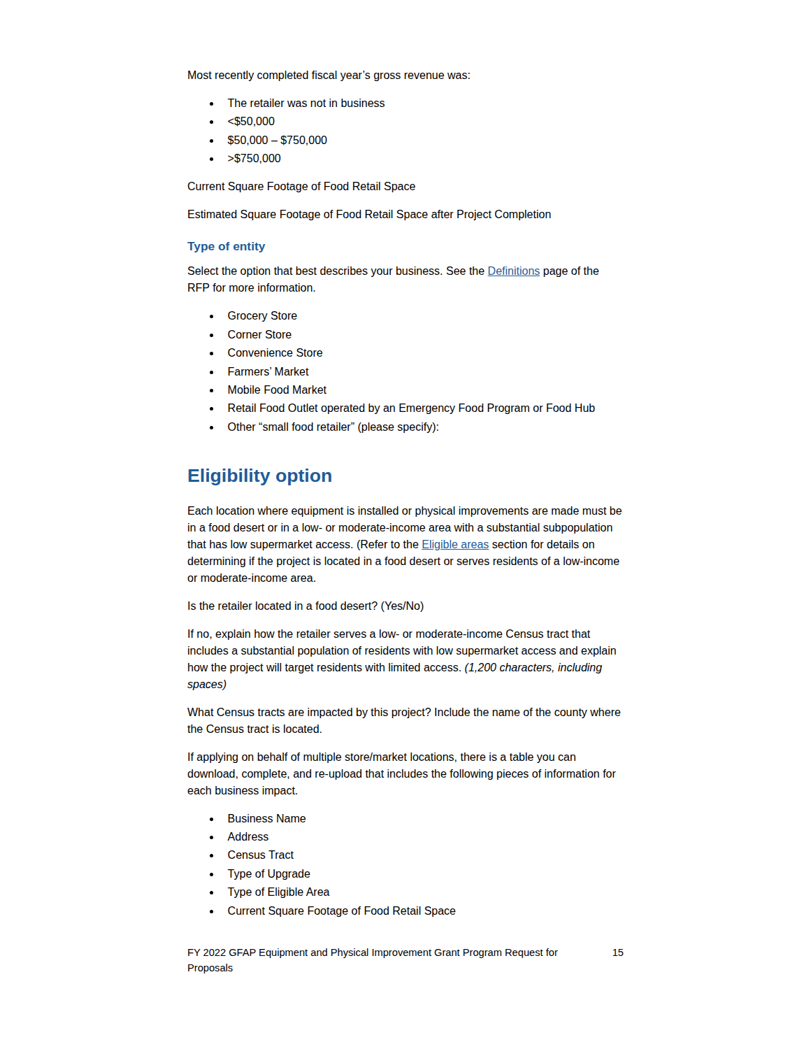Most recently completed fiscal year’s gross revenue was:
The retailer was not in business
<$50,000
$50,000 – $750,000
>$750,000
Current Square Footage of Food Retail Space
Estimated Square Footage of Food Retail Space after Project Completion
Type of entity
Select the option that best describes your business. See the Definitions page of the RFP for more information.
Grocery Store
Corner Store
Convenience Store
Farmers’ Market
Mobile Food Market
Retail Food Outlet operated by an Emergency Food Program or Food Hub
Other “small food retailer” (please specify):
Eligibility option
Each location where equipment is installed or physical improvements are made must be in a food desert or in a low- or moderate-income area with a substantial subpopulation that has low supermarket access. (Refer to the Eligible areas section for details on determining if the project is located in a food desert or serves residents of a low-income or moderate-income area.
Is the retailer located in a food desert? (Yes/No)
If no, explain how the retailer serves a low- or moderate-income Census tract that includes a substantial population of residents with low supermarket access and explain how the project will target residents with limited access. (1,200 characters, including spaces)
What Census tracts are impacted by this project? Include the name of the county where the Census tract is located.
If applying on behalf of multiple store/market locations, there is a table you can download, complete, and re-upload that includes the following pieces of information for each business impact.
Business Name
Address
Census Tract
Type of Upgrade
Type of Eligible Area
Current Square Footage of Food Retail Space
FY 2022 GFAP Equipment and Physical Improvement Grant Program Request for Proposals 15